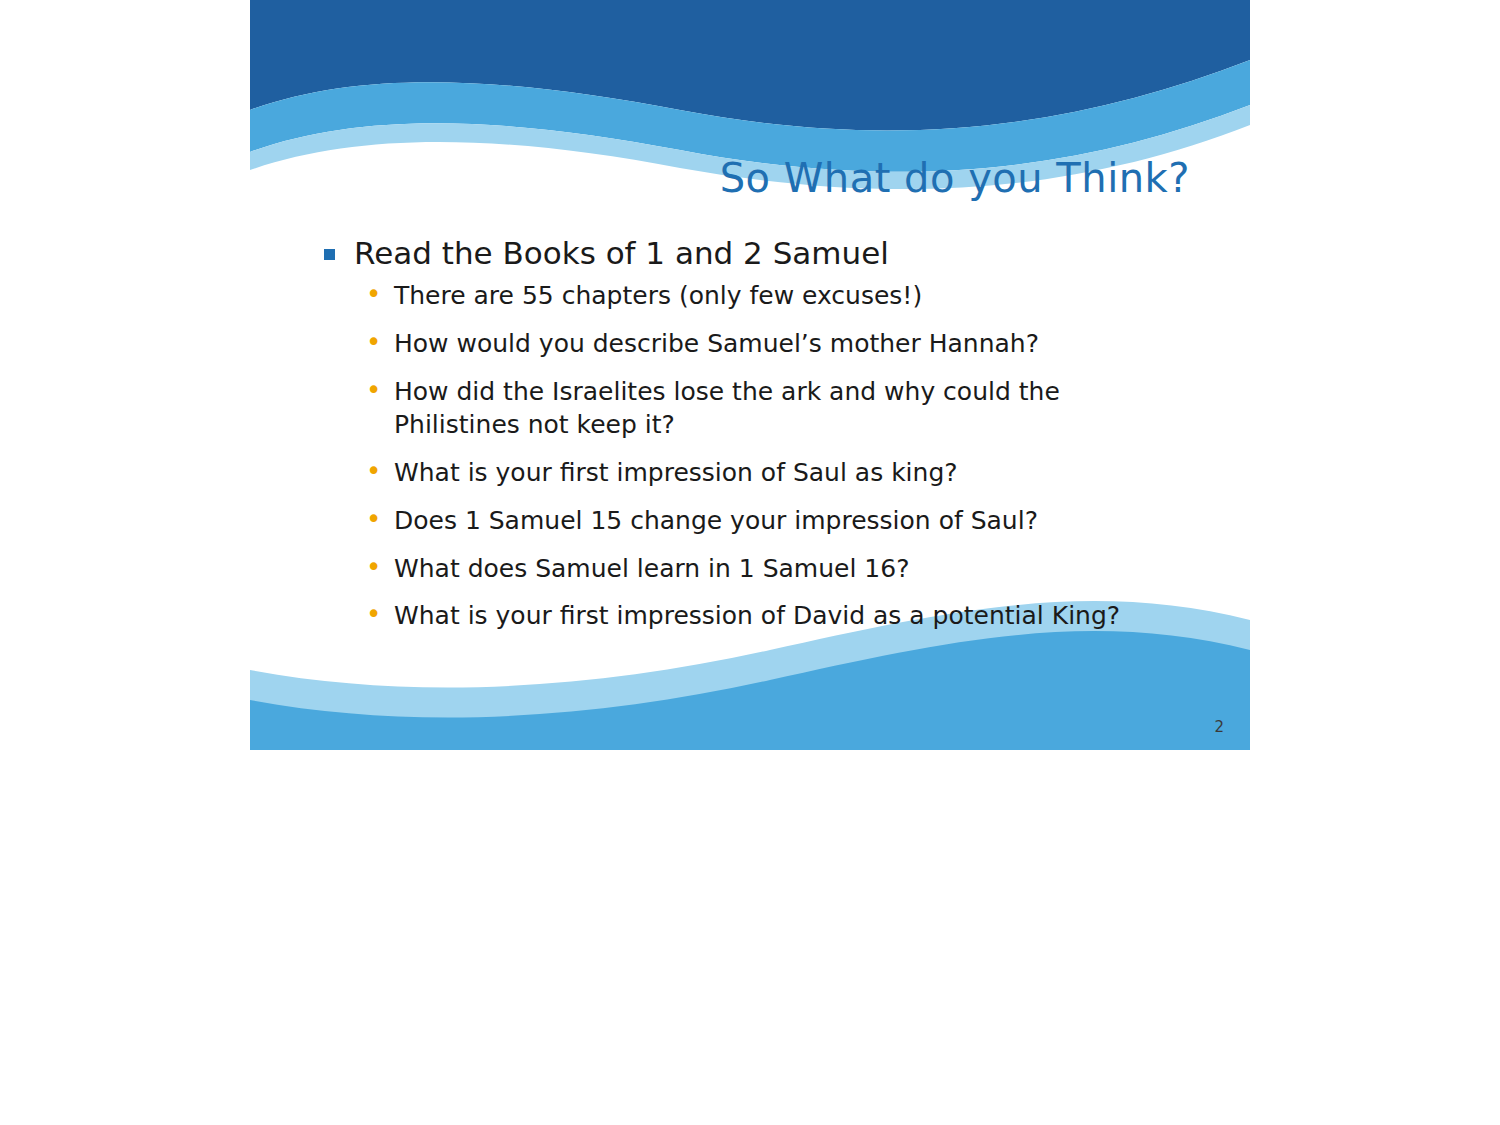So What do you Think?
Read the Books of 1 and 2 Samuel
There are 55 chapters (only few excuses!)
How would you describe Samuel’s mother Hannah?
How did the Israelites lose the ark and why could the Philistines not keep it?
What is your first impression of Saul as king?
Does 1 Samuel 15 change your impression of Saul?
What does Samuel learn in 1 Samuel 16?
What is your first impression of David as a potential King?
2